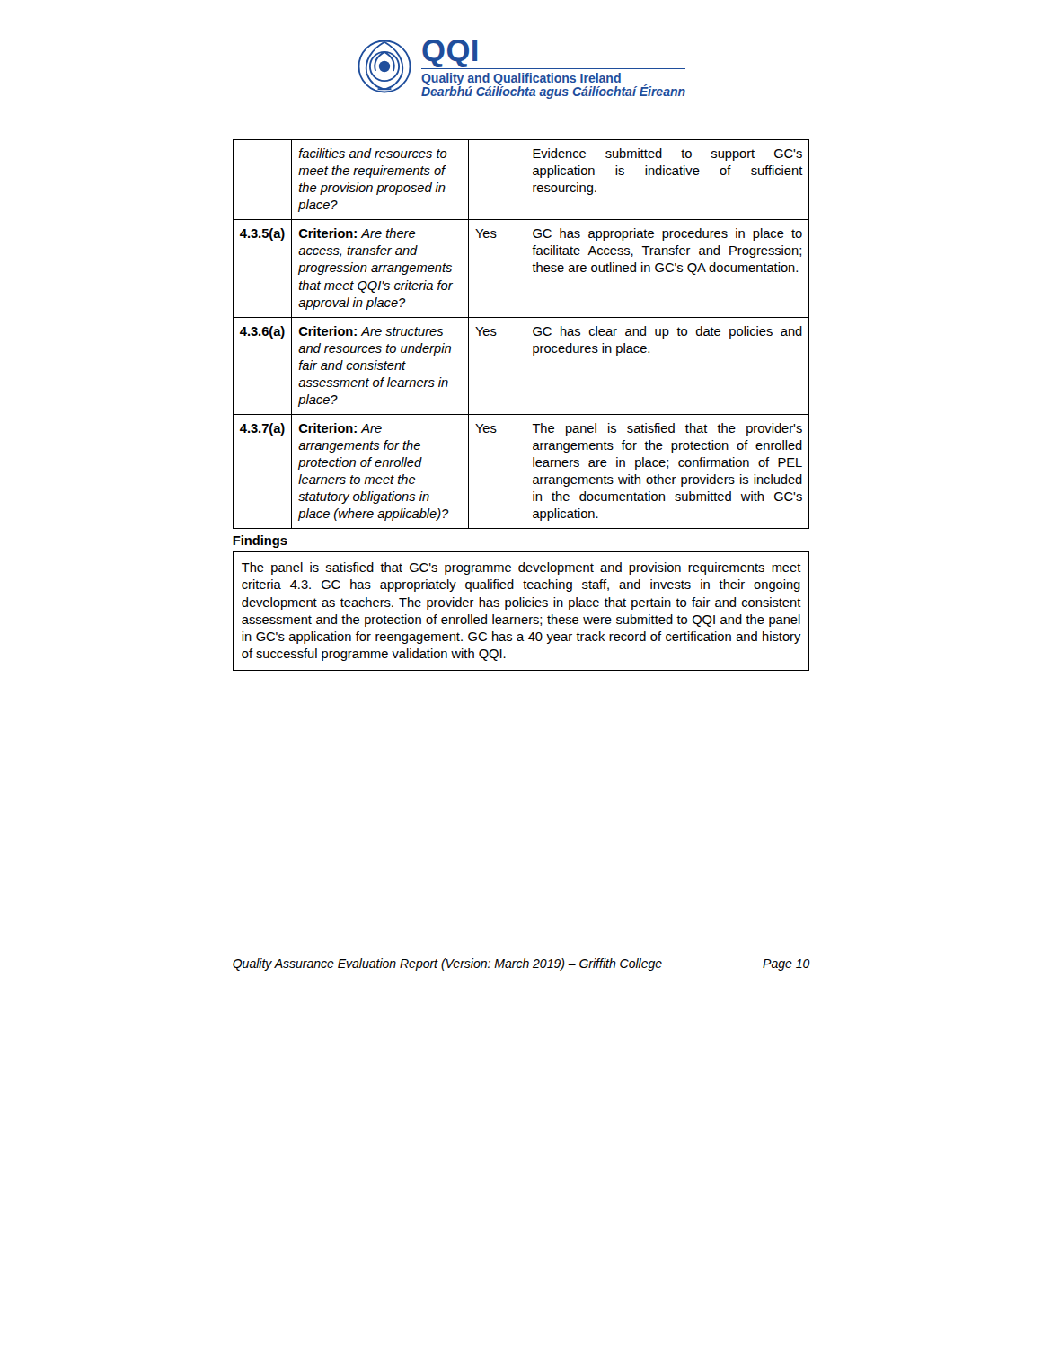QQI
Quality and Qualifications Ireland
Dearbhú Cáilíochta agus Cáilíochtaí Éireann
| | facilities and resources to meet the requirements of the provision proposed in place? | | Evidence submitted to support GC's application is indicative of sufficient resourcing. |
| 4.3.5(a) | Criterion: Are there access, transfer and progression arrangements that meet QQI's criteria for approval in place? | Yes | GC has appropriate procedures in place to facilitate Access, Transfer and Progression; these are outlined in GC's QA documentation. |
| 4.3.6(a) | Criterion: Are structures and resources to underpin fair and consistent assessment of learners in place? | Yes | GC has clear and up to date policies and procedures in place. |
| 4.3.7(a) | Criterion: Are arrangements for the protection of enrolled learners to meet the statutory obligations in place (where applicable)? | Yes | The panel is satisfied that the provider's arrangements for the protection of enrolled learners are in place; confirmation of PEL arrangements with other providers is included in the documentation submitted with GC's application. |
Findings
The panel is satisfied that GC's programme development and provision requirements meet criteria 4.3. GC has appropriately qualified teaching staff, and invests in their ongoing development as teachers. The provider has policies in place that pertain to fair and consistent assessment and the protection of enrolled learners; these were submitted to QQI and the panel in GC's application for reengagement. GC has a 40 year track record of certification and history of successful programme validation with QQI.
Quality Assurance Evaluation Report (Version: March 2019) – Griffith College
Page 10